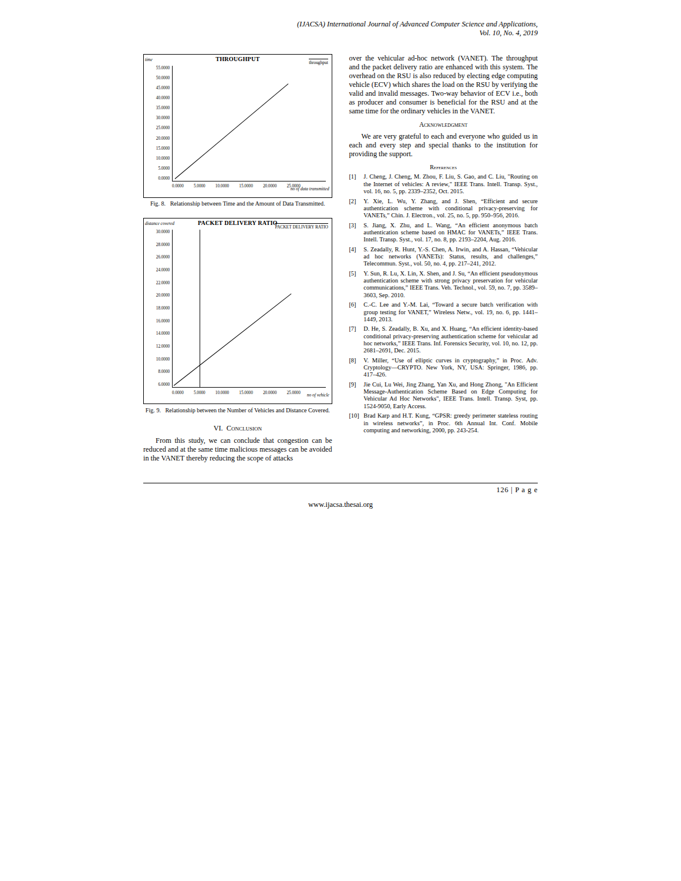(IJACSA) International Journal of Advanced Computer Science and Applications,
Vol. 10, No. 4, 2019
THROUGHPUT
time
throughput
55.0000 50.0000 45.0000 40.0000 35.0000 30.0000 25.0000 20.0000 15.0000 10.0000 5.0000 0.0000
0.0000 5.0000 10.0000 15.0000 20.0000 25.0000
no of data transmitted
Fig. 8. Relationship between Time and the Amount of Data Transmitted.
PACKET DELIVERY RATIO
distance covered
PACKET DELIVERY RATIO
30.0000 28.0000 26.0000 24.0000 22.0000 20.0000 18.0000 16.0000 14.0000 12.0000 10.0000 8.0000 6.0000
0.0000 5.0000 10.0000 15.0000 20.0000 25.0000
no of vehicle
Fig. 9. Relationship between the Number of Vehicles and Distance Covered.
VI. Conclusion
From this study, we can conclude that congestion can be reduced and at the same time malicious messages can be avoided in the VANET thereby reducing the scope of attacks
over the vehicular ad-hoc network (VANET). The throughput and the packet delivery ratio are enhanced with this system. The overhead on the RSU is also reduced by electing edge computing vehicle (ECV) which shares the load on the RSU by verifying the valid and invalid messages. Two-way behavior of ECV i.e., both as producer and consumer is beneficial for the RSU and at the same time for the ordinary vehicles in the VANET.
Acknowledgment
We are very grateful to each and everyone who guided us in each and every step and special thanks to the institution for providing the support.
References
[1] J. Cheng, J. Cheng, M. Zhou, F. Liu, S. Gao, and C. Liu, "Routing on the Internet of vehicles: A review," IEEE Trans. Intell. Transp. Syst., vol. 16, no. 5, pp. 2339–2352, Oct. 2015.
[2] Y. Xie, L. Wu, Y. Zhang, and J. Shen, “Efficient and secure authentication scheme with conditional privacy-preserving for VANETs,” Chin. J. Electron., vol. 25, no. 5, pp. 950–956, 2016.
[3] S. Jiang, X. Zhu, and L. Wang, “An efficient anonymous batch authentication scheme based on HMAC for VANETs,” IEEE Trans. Intell. Transp. Syst., vol. 17, no. 8, pp. 2193–2204, Aug. 2016.
[4] S. Zeadally, R. Hunt, Y.-S. Chen, A. Irwin, and A. Hassan, “Vehicular ad hoc networks (VANETs): Status, results, and challenges,” Telecommun. Syst., vol. 50, no. 4, pp. 217–241, 2012.
[5] Y. Sun, R. Lu, X. Lin, X. Shen, and J. Su, “An efficient pseudonymous authentication scheme with strong privacy preservation for vehicular communications,” IEEE Trans. Veh. Technol., vol. 59, no. 7, pp. 3589–3603, Sep. 2010.
[6] C.-C. Lee and Y.-M. Lai, “Toward a secure batch verification with group testing for VANET,” Wireless Netw., vol. 19, no. 6, pp. 1441–1449, 2013.
[7] D. He, S. Zeadally, B. Xu, and X. Huang, “An efficient identity-based conditional privacy-preserving authentication scheme for vehicular ad hoc networks,” IEEE Trans. Inf. Forensics Security, vol. 10, no. 12, pp. 2681–2691, Dec. 2015.
[8] V. Miller, “Use of elliptic curves in cryptography,” in Proc. Adv. Cryptology—CRYPTO. New York, NY, USA: Springer, 1986, pp. 417–426.
[9] Jie Cui, Lu Wei, Jing Zhang, Yan Xu, and Hong Zhong, "An Efficient Message-Authentication Scheme Based on Edge Computing for Vehicular Ad Hoc Networks", IEEE Trans. Intell. Transp. Syst, pp. 1524-9050, Early Access.
[10] Brad Karp and H.T. Kung, “GPSR: greedy perimeter stateless routing in wireless networks”, in Proc. 6th Annual Int. Conf. Mobile computing and networking, 2000, pp. 243-254.
126 | P a g e
www.ijacsa.thesai.org